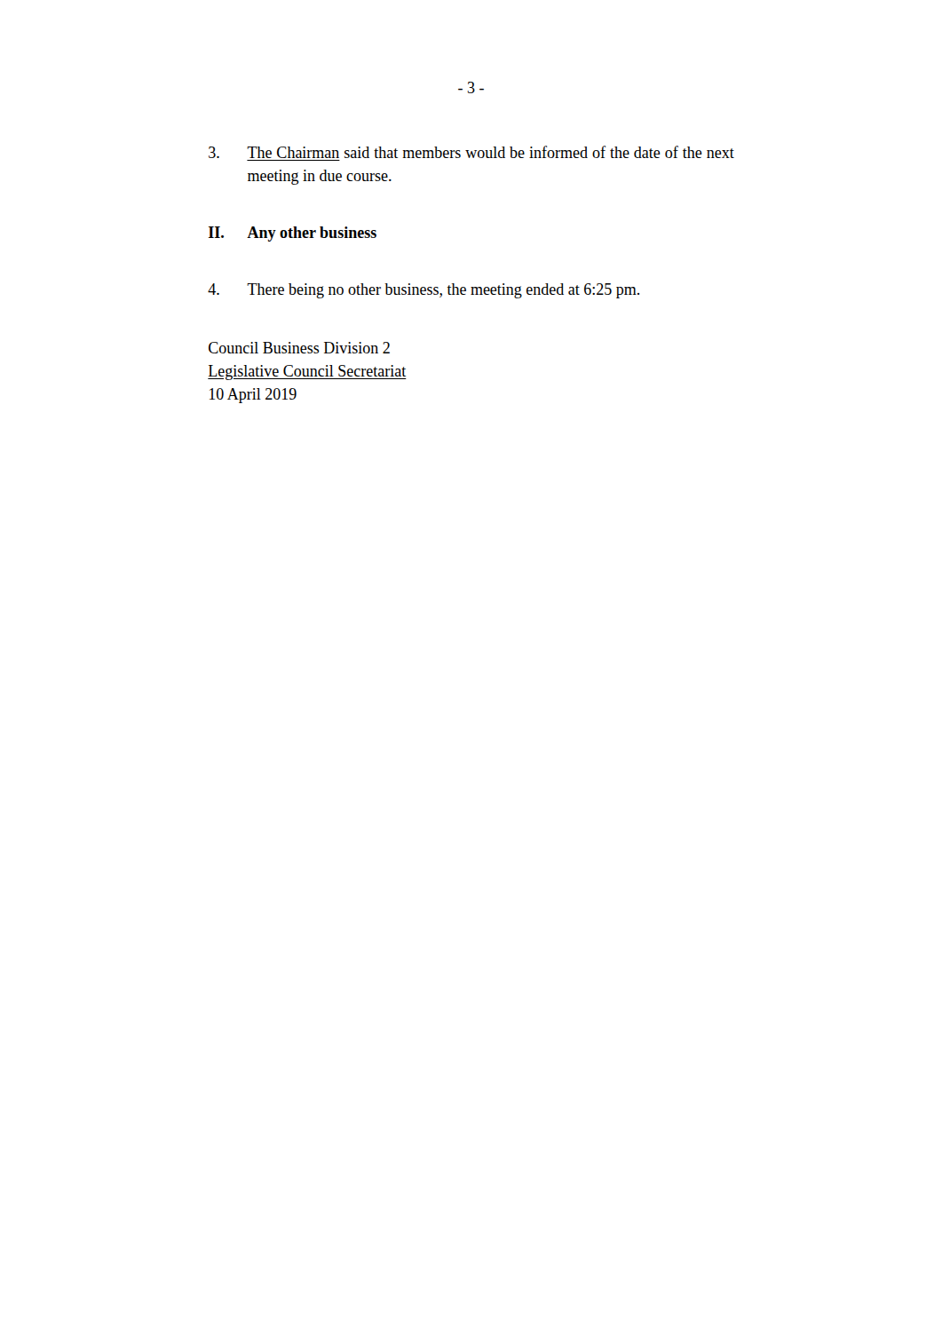- 3 -
3. The Chairman said that members would be informed of the date of the next meeting in due course.
II. Any other business
4. There being no other business, the meeting ended at 6:25 pm.
Council Business Division 2
Legislative Council Secretariat
10 April 2019